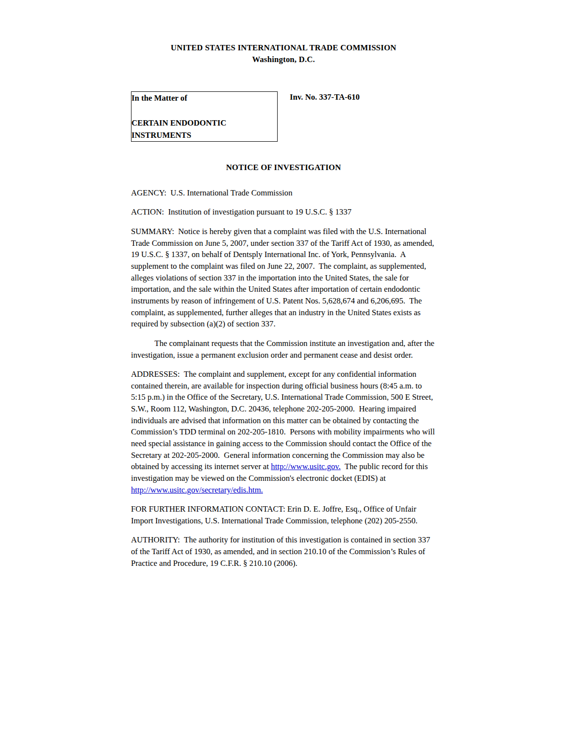UNITED STATES INTERNATIONAL TRADE COMMISSION Washington, D.C.
| In the Matter of CERTAIN ENDODONTIC INSTRUMENTS | | Inv. No. 337-TA-610 |
NOTICE OF INVESTIGATION
AGENCY: U.S. International Trade Commission
ACTION: Institution of investigation pursuant to 19 U.S.C. § 1337
SUMMARY: Notice is hereby given that a complaint was filed with the U.S. International Trade Commission on June 5, 2007, under section 337 of the Tariff Act of 1930, as amended, 19 U.S.C. § 1337, on behalf of Dentsply International Inc. of York, Pennsylvania. A supplement to the complaint was filed on June 22, 2007. The complaint, as supplemented, alleges violations of section 337 in the importation into the United States, the sale for importation, and the sale within the United States after importation of certain endodontic instruments by reason of infringement of U.S. Patent Nos. 5,628,674 and 6,206,695. The complaint, as supplemented, further alleges that an industry in the United States exists as required by subsection (a)(2) of section 337.
The complainant requests that the Commission institute an investigation and, after the investigation, issue a permanent exclusion order and permanent cease and desist order.
ADDRESSES: The complaint and supplement, except for any confidential information contained therein, are available for inspection during official business hours (8:45 a.m. to 5:15 p.m.) in the Office of the Secretary, U.S. International Trade Commission, 500 E Street, S.W., Room 112, Washington, D.C. 20436, telephone 202-205-2000. Hearing impaired individuals are advised that information on this matter can be obtained by contacting the Commission’s TDD terminal on 202-205-1810. Persons with mobility impairments who will need special assistance in gaining access to the Commission should contact the Office of the Secretary at 202-205-2000. General information concerning the Commission may also be obtained by accessing its internet server at http://www.usitc.gov. The public record for this investigation may be viewed on the Commission's electronic docket (EDIS) at http://www.usitc.gov/secretary/edis.htm.
FOR FURTHER INFORMATION CONTACT: Erin D. E. Joffre, Esq., Office of Unfair Import Investigations, U.S. International Trade Commission, telephone (202) 205-2550.
AUTHORITY: The authority for institution of this investigation is contained in section 337 of the Tariff Act of 1930, as amended, and in section 210.10 of the Commission’s Rules of Practice and Procedure, 19 C.F.R. § 210.10 (2006).